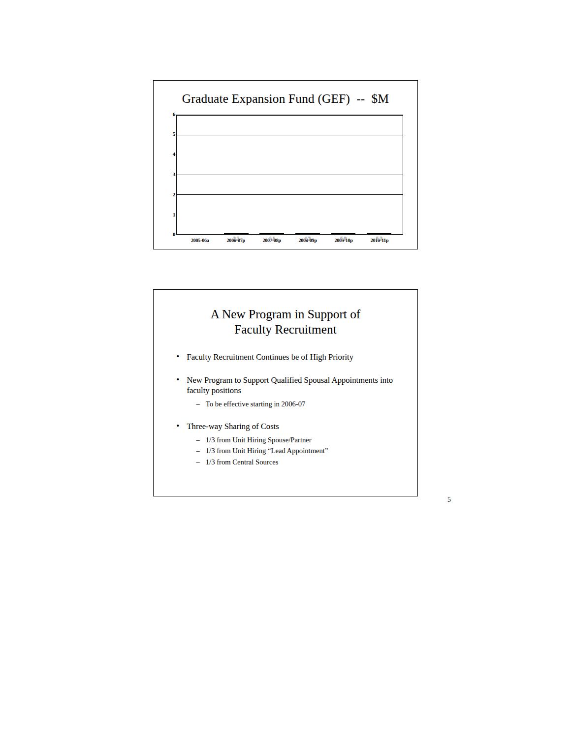Graduate Expansion Fund (GEF) -- $M
6 5 4 3 2 1 0
3.2
4.1
4.7
5.0
5.2
2005-06a 2006-07p 2007-08p 2008-09p 2009-10p 2010-11p
A New Program in Support of
Faculty Recruitment
Faculty Recruitment Continues be of High Priority
New Program to Support Qualified Spousal Appointments into faculty positions
To be effective starting in 2006-07
Three-way Sharing of Costs
1/3 from Unit Hiring Spouse/Partner
1/3 from Unit Hiring “Lead Appointment”
1/3 from Central Sources
5